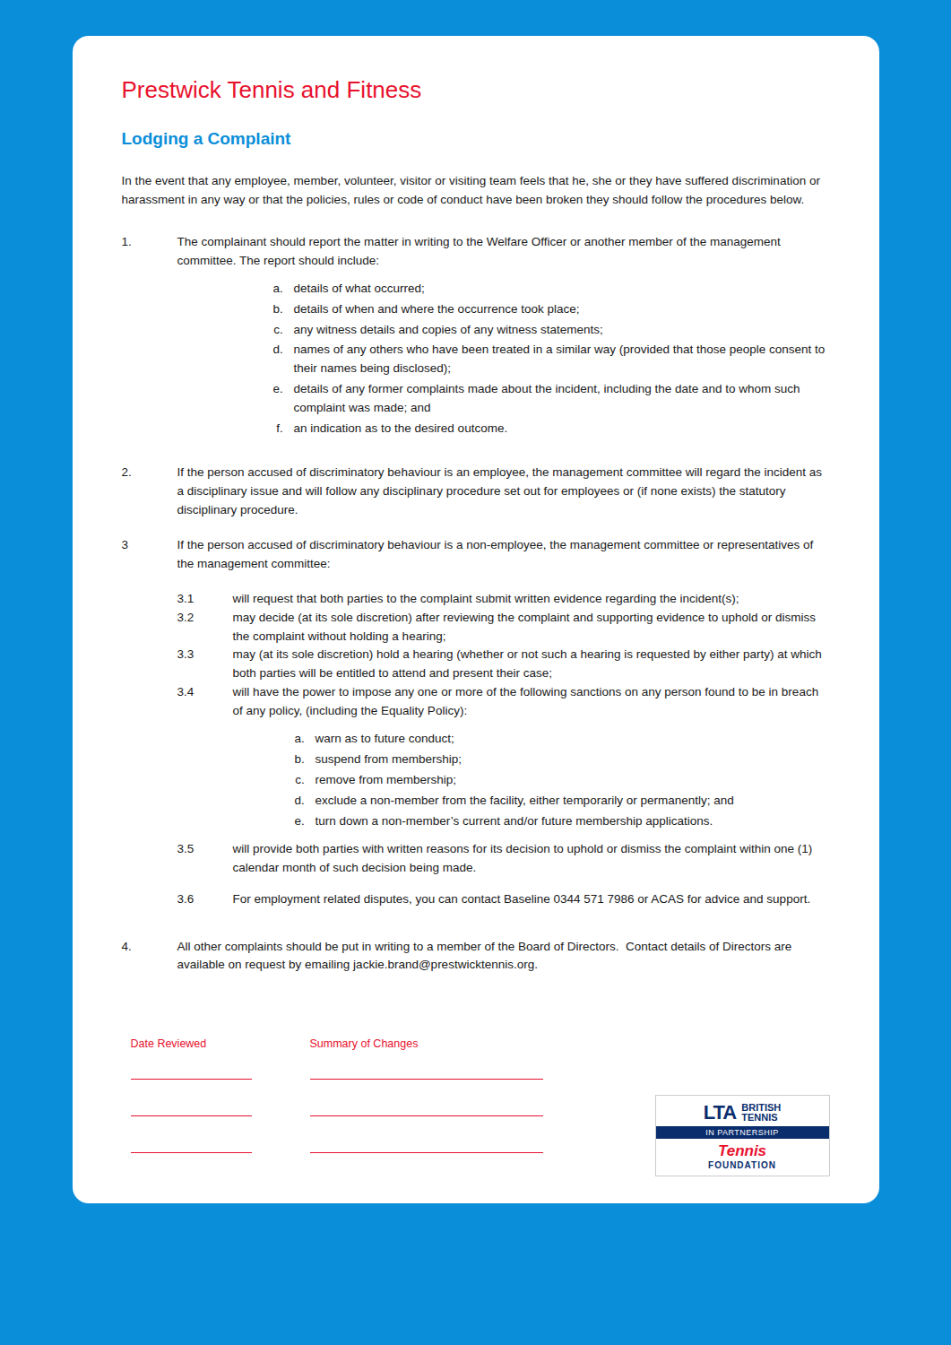Prestwick Tennis and Fitness
Lodging a Complaint
In the event that any employee, member, volunteer, visitor or visiting team feels that he, she or they have suffered discrimination or harassment in any way or that the policies, rules or code of conduct have been broken they should follow the procedures below.
| 1. | The complainant should report the matter in writing to the Welfare Officer or another member of the management committee. The report should include: details of what occurred; details of when and where the occurrence took place; any witness details and copies of any witness statements; names of any others who have been treated in a similar way (provided that those people consent to their names being disclosed); details of any former complaints made about the incident, including the date and to whom such complaint was made; and an indication as to the desired outcome. |
| 2. | If the person accused of discriminatory behaviour is an employee, the management committee will regard the incident as a disciplinary issue and will follow any disciplinary procedure set out for employees or (if none exists) the statutory disciplinary procedure. |
| 3 | If the person accused of discriminatory behaviour is a non-employee, the management committee or representatives of the management committee: |
| 3.1 | will request that both parties to the complaint submit written evidence regarding the incident(s); |
| 3.2 | may decide (at its sole discretion) after reviewing the complaint and supporting evidence to uphold or dismiss the complaint without holding a hearing; |
| 3.3 | may (at its sole discretion) hold a hearing (whether or not such a hearing is requested by either party) at which both parties will be entitled to attend and present their case; |
| 3.4 | will have the power to impose any one or more of the following sanctions on any person found to be in breach of any policy, (including the Equality Policy): warn as to future conduct; suspend from membership; remove from membership; exclude a non-member from the facility, either temporarily or permanently; and turn down a non-member’s current and/or future membership applications. |
| 3.5 | will provide both parties with written reasons for its decision to uphold or dismiss the complaint within one (1) calendar month of such decision being made. |
| 3.6 | For employment related disputes, you can contact Baseline 0344 571 7986 or ACAS for advice and support. |
| 4. | All other complaints should be put in writing to a member of the Board of Directors. Contact details of Directors are available on request by emailing jackie.brand@prestwicktennis.org. |
Date Reviewed Summary of Changes
LTA BRITISH
TENNIS
IN PARTNERSHIP
Tennis
FOUNDATION